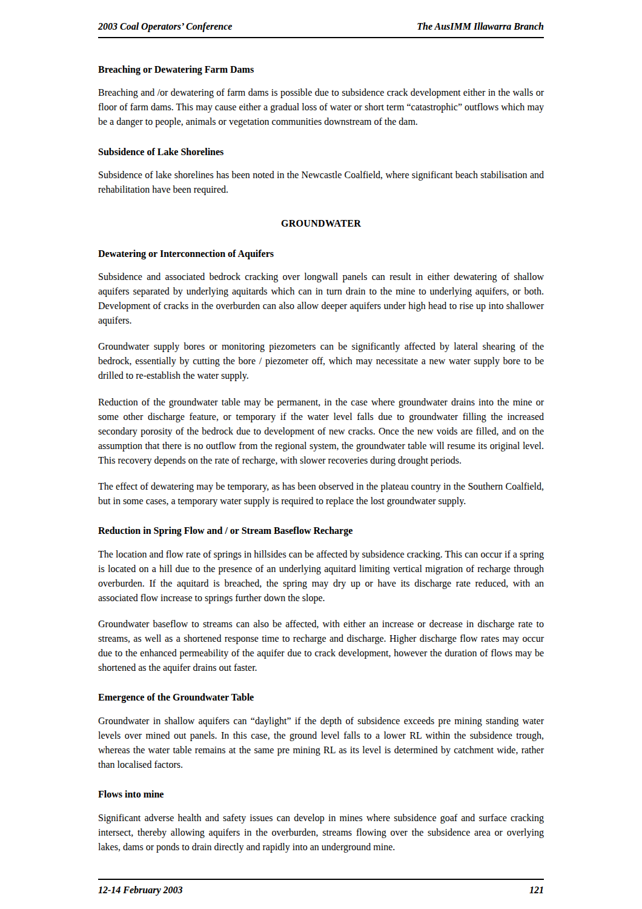2003 Coal Operators’ Conference The AusIMM Illawarra Branch
Breaching or Dewatering Farm Dams
Breaching and /or dewatering of farm dams is possible due to subsidence crack development either in the walls or floor of farm dams. This may cause either a gradual loss of water or short term “catastrophic” outflows which may be a danger to people, animals or vegetation communities downstream of the dam.
Subsidence of Lake Shorelines
Subsidence of lake shorelines has been noted in the Newcastle Coalfield, where significant beach stabilisation and rehabilitation have been required.
Groundwater
Dewatering or Interconnection of Aquifers
Subsidence and associated bedrock cracking over longwall panels can result in either dewatering of shallow aquifers separated by underlying aquitards which can in turn drain to the mine to underlying aquifers, or both. Development of cracks in the overburden can also allow deeper aquifers under high head to rise up into shallower aquifers.
Groundwater supply bores or monitoring piezometers can be significantly affected by lateral shearing of the bedrock, essentially by cutting the bore / piezometer off, which may necessitate a new water supply bore to be drilled to re-establish the water supply.
Reduction of the groundwater table may be permanent, in the case where groundwater drains into the mine or some other discharge feature, or temporary if the water level falls due to groundwater filling the increased secondary porosity of the bedrock due to development of new cracks. Once the new voids are filled, and on the assumption that there is no outflow from the regional system, the groundwater table will resume its original level. This recovery depends on the rate of recharge, with slower recoveries during drought periods.
The effect of dewatering may be temporary, as has been observed in the plateau country in the Southern Coalfield, but in some cases, a temporary water supply is required to replace the lost groundwater supply.
Reduction in Spring Flow and / or Stream Baseflow Recharge
The location and flow rate of springs in hillsides can be affected by subsidence cracking. This can occur if a spring is located on a hill due to the presence of an underlying aquitard limiting vertical migration of recharge through overburden. If the aquitard is breached, the spring may dry up or have its discharge rate reduced, with an associated flow increase to springs further down the slope.
Groundwater baseflow to streams can also be affected, with either an increase or decrease in discharge rate to streams, as well as a shortened response time to recharge and discharge. Higher discharge flow rates may occur due to the enhanced permeability of the aquifer due to crack development, however the duration of flows may be shortened as the aquifer drains out faster.
Emergence of the Groundwater Table
Groundwater in shallow aquifers can “daylight” if the depth of subsidence exceeds pre mining standing water levels over mined out panels. In this case, the ground level falls to a lower RL within the subsidence trough, whereas the water table remains at the same pre mining RL as its level is determined by catchment wide, rather than localised factors.
Flows into mine
Significant adverse health and safety issues can develop in mines where subsidence goaf and surface cracking intersect, thereby allowing aquifers in the overburden, streams flowing over the subsidence area or overlying lakes, dams or ponds to drain directly and rapidly into an underground mine.
12-14 February 2003 121